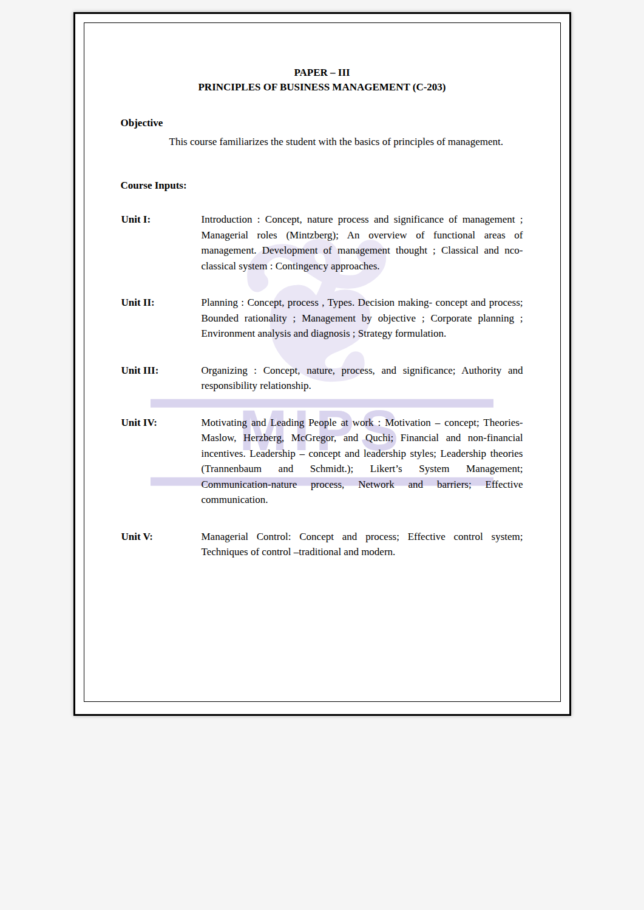❦
MIPS
PAPER – III PRINCIPLES OF BUSINESS MANAGEMENT (C-203)
Objective
This course familiarizes the student with the basics of principles of management.
Course Inputs:
| Unit I: | Introduction : Concept, nature process and significance of management ; Managerial roles (Mintzberg); An overview of functional areas of management. Development of management thought ; Classical and nco-classical system : Contingency approaches. |
| Unit II: | Planning : Concept, process , Types. Decision making- concept and process; Bounded rationality ; Management by objective ; Corporate planning ; Environment analysis and diagnosis ; Strategy formulation. |
| Unit III: | Organizing : Concept, nature, process, and significance; Authority and responsibility relationship. |
| Unit IV: | Motivating and Leading People at work : Motivation – concept; Theories-Maslow, Herzberg, McGregor, and Quchi; Financial and non-financial incentives. Leadership – concept and leadership styles; Leadership theories (Trannenbaum and Schmidt.); Likert’s System Management; Communication-nature process, Network and barriers; Effective communication. |
| Unit V: | Managerial Control: Concept and process; Effective control system; Techniques of control –traditional and modern. |